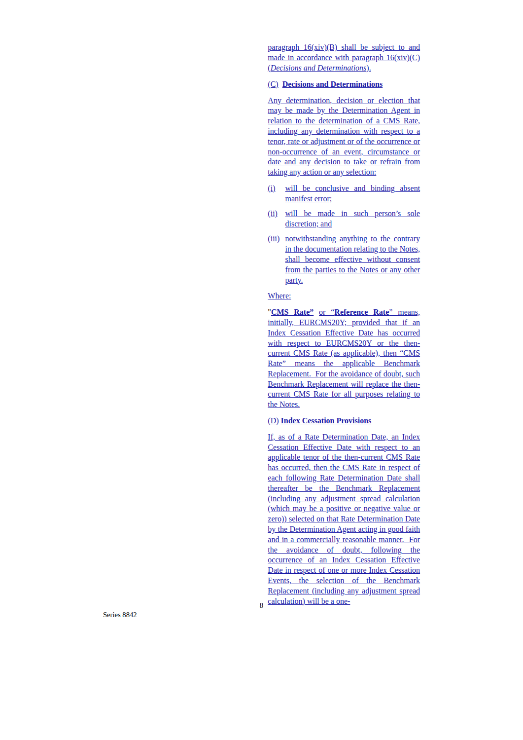paragraph 16(xiv)(B) shall be subject to and made in accordance with paragraph 16(xiv)(C) (Decisions and Determinations).
(C) Decisions and Determinations
Any determination, decision or election that may be made by the Determination Agent in relation to the determination of a CMS Rate, including any determination with respect to a tenor, rate or adjustment or of the occurrence or non-occurrence of an event, circumstance or date and any decision to take or refrain from taking any action or any selection:
(i) will be conclusive and binding absent manifest error;
(ii) will be made in such person’s sole discretion; and
(iii) notwithstanding anything to the contrary in the documentation relating to the Notes, shall become effective without consent from the parties to the Notes or any other party.
Where:
"CMS Rate” or “Reference Rate” means, initially, EURCMS20Y; provided that if an Index Cessation Effective Date has occurred with respect to EURCMS20Y or the then-current CMS Rate (as applicable), then “CMS Rate” means the applicable Benchmark Replacement. For the avoidance of doubt, such Benchmark Replacement will replace the then-current CMS Rate for all purposes relating to the Notes.
(D) Index Cessation Provisions
If, as of a Rate Determination Date, an Index Cessation Effective Date with respect to an applicable tenor of the then-current CMS Rate has occurred, then the CMS Rate in respect of each following Rate Determination Date shall thereafter be the Benchmark Replacement (including any adjustment spread calculation (which may be a positive or negative value or zero)) selected on that Rate Determination Date by the Determination Agent acting in good faith and in a commercially reasonable manner. For the avoidance of doubt, following the occurrence of an Index Cessation Effective Date in respect of one or more Index Cessation Events, the selection of the Benchmark Replacement (including any adjustment spread calculation) will be a one-
8
Series 8842